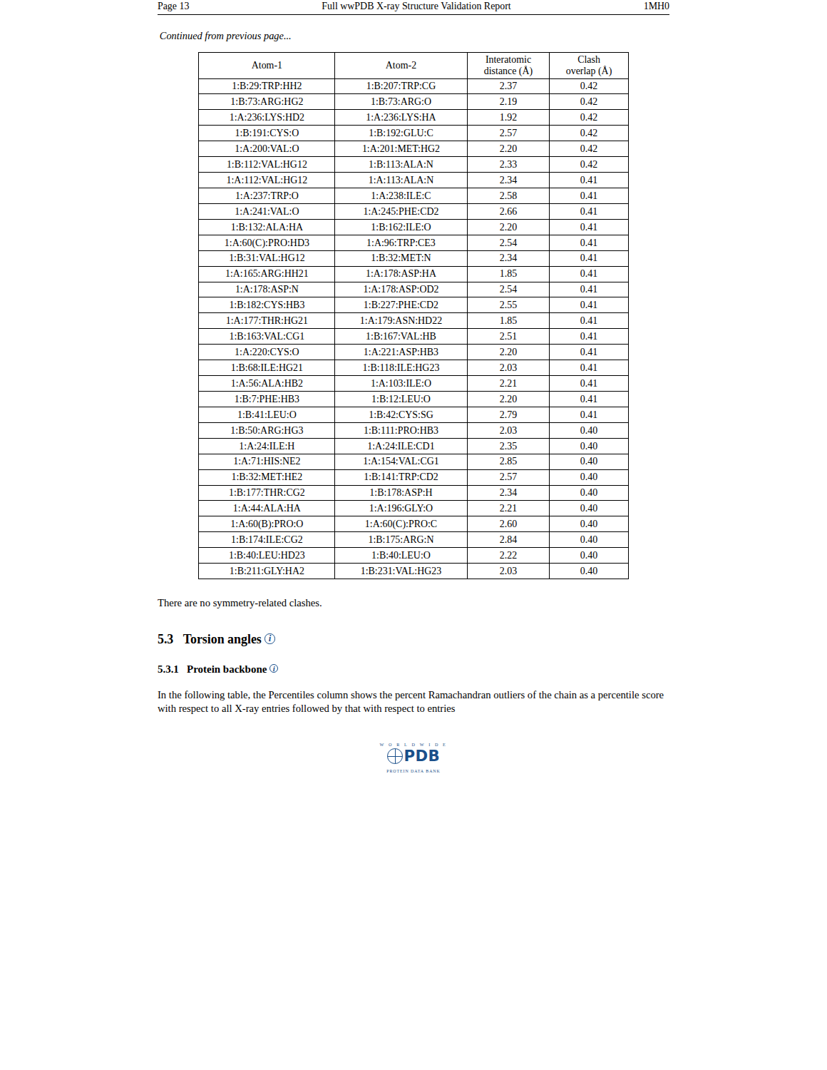Page 13 Full wwPDB X-ray Structure Validation Report 1MH0
Continued from previous page...
| Atom-1 | Atom-2 | Interatomic distance (Å) | Clash overlap (Å) |
| --- | --- | --- | --- |
| 1:B:29:TRP:HH2 | 1:B:207:TRP:CG | 2.37 | 0.42 |
| 1:B:73:ARG:HG2 | 1:B:73:ARG:O | 2.19 | 0.42 |
| 1:A:236:LYS:HD2 | 1:A:236:LYS:HA | 1.92 | 0.42 |
| 1:B:191:CYS:O | 1:B:192:GLU:C | 2.57 | 0.42 |
| 1:A:200:VAL:O | 1:A:201:MET:HG2 | 2.20 | 0.42 |
| 1:B:112:VAL:HG12 | 1:B:113:ALA:N | 2.33 | 0.42 |
| 1:A:112:VAL:HG12 | 1:A:113:ALA:N | 2.34 | 0.41 |
| 1:A:237:TRP:O | 1:A:238:ILE:C | 2.58 | 0.41 |
| 1:A:241:VAL:O | 1:A:245:PHE:CD2 | 2.66 | 0.41 |
| 1:B:132:ALA:HA | 1:B:162:ILE:O | 2.20 | 0.41 |
| 1:A:60(C):PRO:HD3 | 1:A:96:TRP:CE3 | 2.54 | 0.41 |
| 1:B:31:VAL:HG12 | 1:B:32:MET:N | 2.34 | 0.41 |
| 1:A:165:ARG:HH21 | 1:A:178:ASP:HA | 1.85 | 0.41 |
| 1:A:178:ASP:N | 1:A:178:ASP:OD2 | 2.54 | 0.41 |
| 1:B:182:CYS:HB3 | 1:B:227:PHE:CD2 | 2.55 | 0.41 |
| 1:A:177:THR:HG21 | 1:A:179:ASN:HD22 | 1.85 | 0.41 |
| 1:B:163:VAL:CG1 | 1:B:167:VAL:HB | 2.51 | 0.41 |
| 1:A:220:CYS:O | 1:A:221:ASP:HB3 | 2.20 | 0.41 |
| 1:B:68:ILE:HG21 | 1:B:118:ILE:HG23 | 2.03 | 0.41 |
| 1:A:56:ALA:HB2 | 1:A:103:ILE:O | 2.21 | 0.41 |
| 1:B:7:PHE:HB3 | 1:B:12:LEU:O | 2.20 | 0.41 |
| 1:B:41:LEU:O | 1:B:42:CYS:SG | 2.79 | 0.41 |
| 1:B:50:ARG:HG3 | 1:B:111:PRO:HB3 | 2.03 | 0.40 |
| 1:A:24:ILE:H | 1:A:24:ILE:CD1 | 2.35 | 0.40 |
| 1:A:71:HIS:NE2 | 1:A:154:VAL:CG1 | 2.85 | 0.40 |
| 1:B:32:MET:HE2 | 1:B:141:TRP:CD2 | 2.57 | 0.40 |
| 1:B:177:THR:CG2 | 1:B:178:ASP:H | 2.34 | 0.40 |
| 1:A:44:ALA:HA | 1:A:196:GLY:O | 2.21 | 0.40 |
| 1:A:60(B):PRO:O | 1:A:60(C):PRO:C | 2.60 | 0.40 |
| 1:B:174:ILE:CG2 | 1:B:175:ARG:N | 2.84 | 0.40 |
| 1:B:40:LEU:HD23 | 1:B:40:LEU:O | 2.22 | 0.40 |
| 1:B:211:GLY:HA2 | 1:B:231:VAL:HG23 | 2.03 | 0.40 |
There are no symmetry-related clashes.
5.3 Torsion anglesi
5.3.1 Protein backbonei
In the following table, the Percentiles column shows the percent Ramachandran outliers of the chain as a percentile score with respect to all X-ray entries followed by that with respect to entries
W O R L D W I D E
PDB
PROTEIN DATA BANK